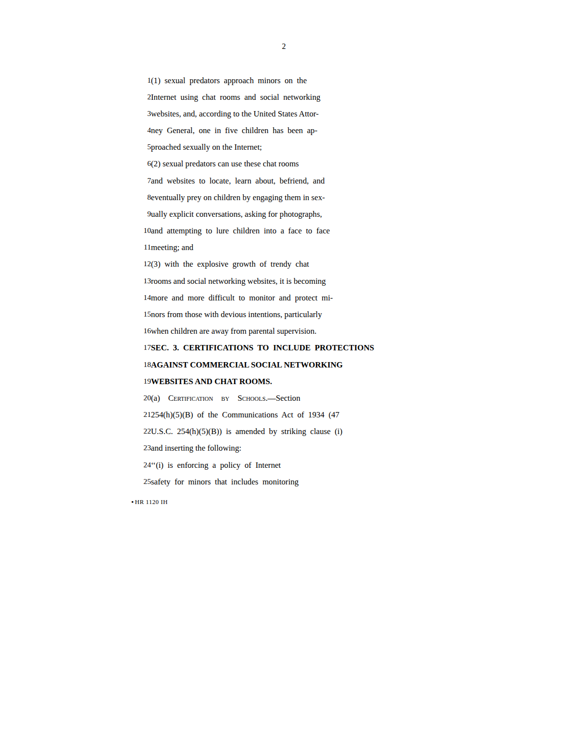2
| 1 | (1) sexual predators approach minors on the |
| 2 | Internet using chat rooms and social networking |
| 3 | websites, and, according to the United States Attor- |
| 4 | ney General, one in five children has been ap- |
| 5 | proached sexually on the Internet; |
| 6 | (2) sexual predators can use these chat rooms |
| 7 | and websites to locate, learn about, befriend, and |
| 8 | eventually prey on children by engaging them in sex- |
| 9 | ually explicit conversations, asking for photographs, |
| 10 | and attempting to lure children into a face to face |
| 11 | meeting; and |
| 12 | (3) with the explosive growth of trendy chat |
| 13 | rooms and social networking websites, it is becoming |
| 14 | more and more difficult to monitor and protect mi- |
| 15 | nors from those with devious intentions, particularly |
| 16 | when children are away from parental supervision. |
| 17 | SEC. 3. CERTIFICATIONS TO INCLUDE PROTECTIONS |
| 18 | AGAINST COMMERCIAL SOCIAL NETWORKING |
| 19 | WEBSITES AND CHAT ROOMS. |
| 20 | (a) Certification by Schools .—Section |
| 21 | 254(h)(5)(B) of the Communications Act of 1934 (47 |
| 22 | U.S.C. 254(h)(5)(B)) is amended by striking clause (i) |
| 23 | and inserting the following: |
| 24 | ‘‘(i) is enforcing a policy of Internet |
| 25 | safety for minors that includes monitoring |
•HR 1120 IH